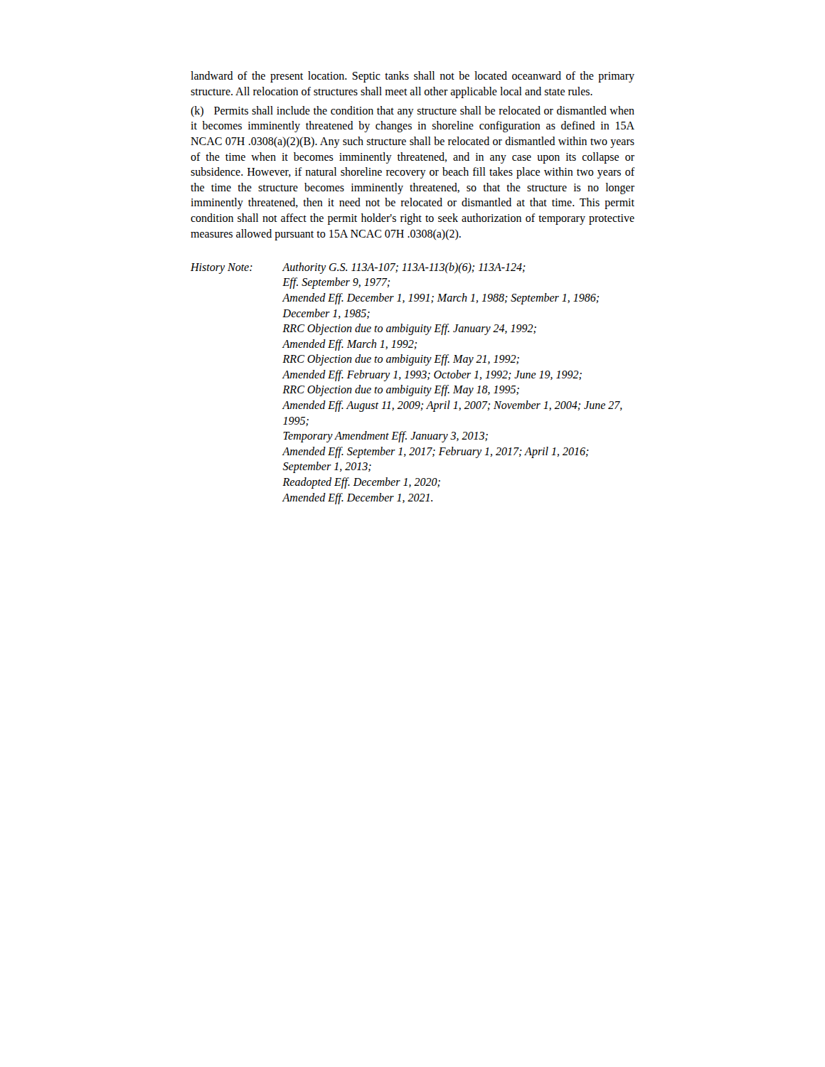landward of the present location. Septic tanks shall not be located oceanward of the primary structure. All relocation of structures shall meet all other applicable local and state rules.
(k) Permits shall include the condition that any structure shall be relocated or dismantled when it becomes imminently threatened by changes in shoreline configuration as defined in 15A NCAC 07H .0308(a)(2)(B). Any such structure shall be relocated or dismantled within two years of the time when it becomes imminently threatened, and in any case upon its collapse or subsidence. However, if natural shoreline recovery or beach fill takes place within two years of the time the structure becomes imminently threatened, so that the structure is no longer imminently threatened, then it need not be relocated or dismantled at that time. This permit condition shall not affect the permit holder's right to seek authorization of temporary protective measures allowed pursuant to 15A NCAC 07H .0308(a)(2).
History Note:
Authority G.S. 113A-107; 113A-113(b)(6); 113A-124;
Eff. September 9, 1977;
Amended Eff. December 1, 1991; March 1, 1988; September 1, 1986; December 1, 1985;
RRC Objection due to ambiguity Eff. January 24, 1992;
Amended Eff. March 1, 1992;
RRC Objection due to ambiguity Eff. May 21, 1992;
Amended Eff. February 1, 1993; October 1, 1992; June 19, 1992;
RRC Objection due to ambiguity Eff. May 18, 1995;
Amended Eff. August 11, 2009; April 1, 2007; November 1, 2004; June 27, 1995;
Temporary Amendment Eff. January 3, 2013;
Amended Eff. September 1, 2017; February 1, 2017; April 1, 2016; September 1, 2013;
Readopted Eff. December 1, 2020;
Amended Eff. December 1, 2021.